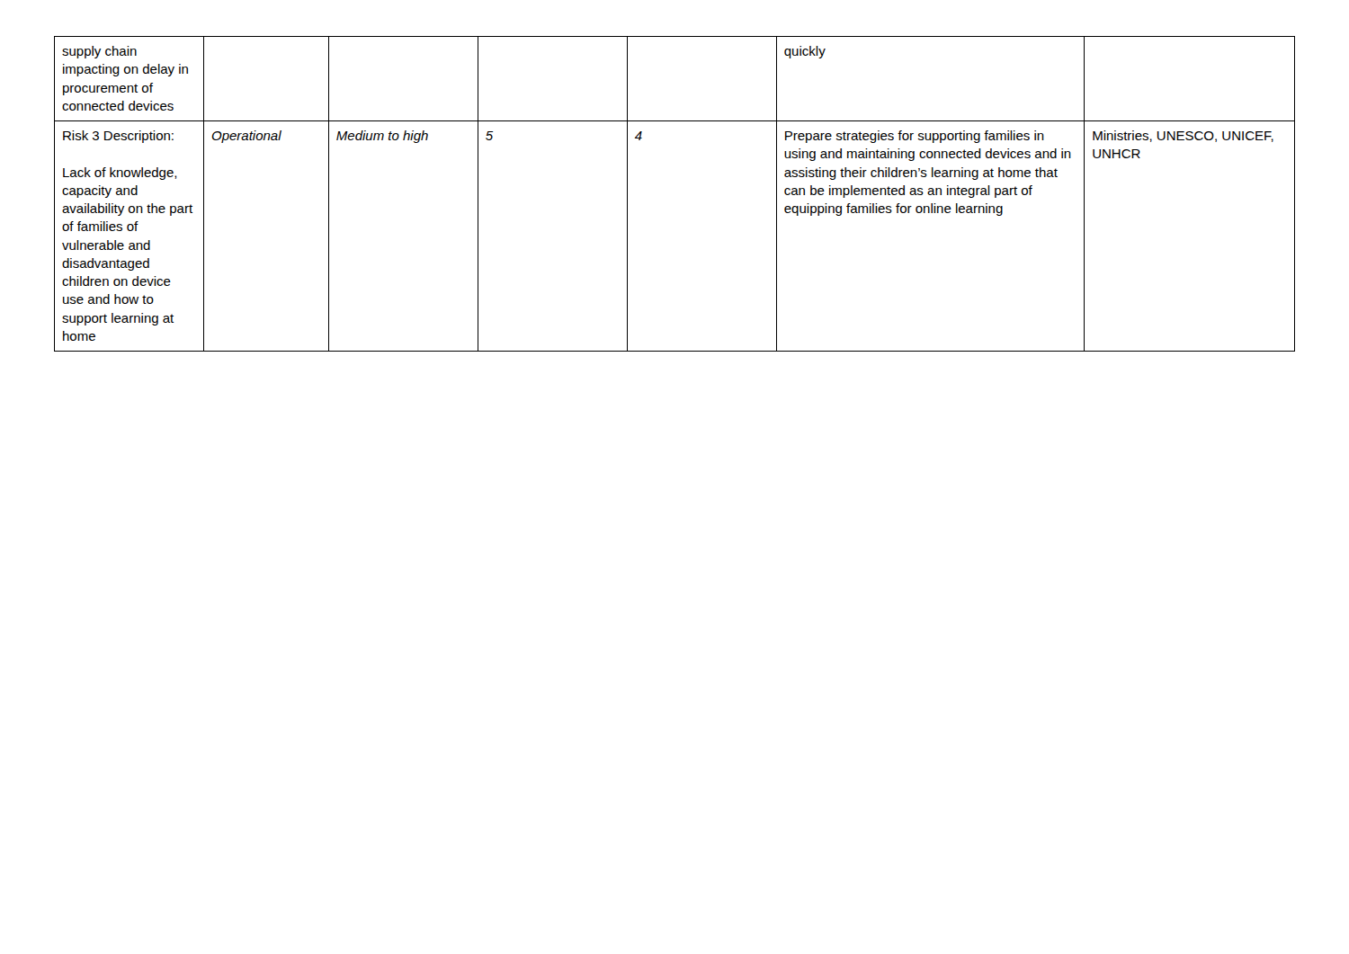| supply chain impacting on delay in procurement of connected devices | | | | | quickly | |
| Risk 3 Description: Lack of knowledge, capacity and availability on the part of families of vulnerable and disadvantaged children on device use and how to support learning at home | Operational | Medium to high | 5 | 4 | Prepare strategies for supporting families in using and maintaining connected devices and in assisting their children’s learning at home that can be implemented as an integral part of equipping families for online learning | Ministries, UNESCO, UNICEF, UNHCR |